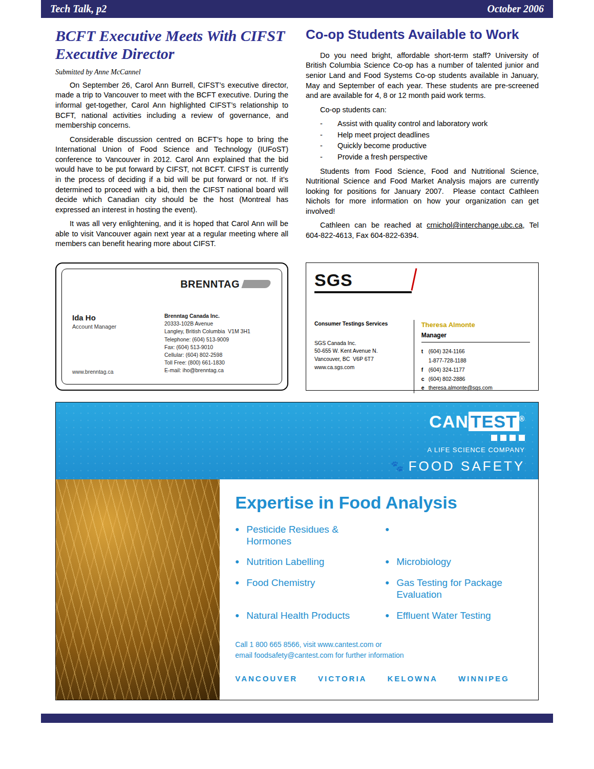Tech Talk, p2
October 2006
BCFT Executive Meets With CIFST Executive Director
Submitted by Anne McCannel
On September 26, Carol Ann Burrell, CIFST’s executive director, made a trip to Vancouver to meet with the BCFT executive. During the informal get-together, Carol Ann highlighted CIFST’s relationship to BCFT, national activities including a review of governance, and membership concerns.
Considerable discussion centred on BCFT’s hope to bring the International Union of Food Science and Technology (IUFoST) conference to Vancouver in 2012. Carol Ann explained that the bid would have to be put forward by CIFST, not BCFT. CIFST is currently in the process of deciding if a bid will be put forward or not. If it’s determined to proceed with a bid, then the CIFST national board will decide which Canadian city should be the host (Montreal has expressed an interest in hosting the event).
It was all very enlightening, and it is hoped that Carol Ann will be able to visit Vancouver again next year at a regular meeting where all members can benefit hearing more about CIFST.
Co-op Students Available to Work
Do you need bright, affordable short-term staff? University of British Columbia Science Co-op has a number of talented junior and senior Land and Food Systems Co-op students available in January, May and September of each year. These students are pre-screened and are available for 4, 8 or 12 month paid work terms.
Co-op students can:
Assist with quality control and laboratory work
Help meet project deadlines
Quickly become productive
Provide a fresh perspective
Students from Food Science, Food and Nutritional Science, Nutritional Science and Food Market Analysis majors are currently looking for positions for January 2007. Please contact Cathleen Nichols for more information on how your organization can get involved!
Cathleen can be reached at crnichol@interchange.ubc.ca, Tel 604-822-4613, Fax 604-822-6394.
BRENNTAG
Ida Ho
Account Manager
Brenntag Canada Inc.
20333-102B Avenue
Langley, British Columbia V1M 3H1
Telephone: (604) 513-9009
Fax: (604) 513-9010
Cellular: (604) 802-2598
Toll Free: (800) 661-1830
E-mail: iho@brenntag.ca
www.brenntag.ca
SGS
Consumer Testings Services
SGS Canada Inc.
50-655 W. Kent Avenue N.
Vancouver, BC V6P 6T7
www.ca.sgs.com
Theresa Almonte
Manager
| t | (604) 324-1166 |
| | 1-877-728-1188 |
| f | (604) 324-1177 |
| c | (604) 802-2886 |
| e | theresa.almonte@sgs.com |
CANTEST®
A LIFE SCIENCE COMPANY
🐾FOOD SAFETY
Expertise in Food Analysis
Pesticide Residues & Hormones
Nutrition Labelling
Microbiology
Food Chemistry
Gas Testing for Package Evaluation
Natural Health Products
Effluent Water Testing
Call 1 800 665 8566, visit www.cantest.com or
email foodsafety@cantest.com for further information
VANCOUVER VICTORIA KELOWNA WINNIPEG